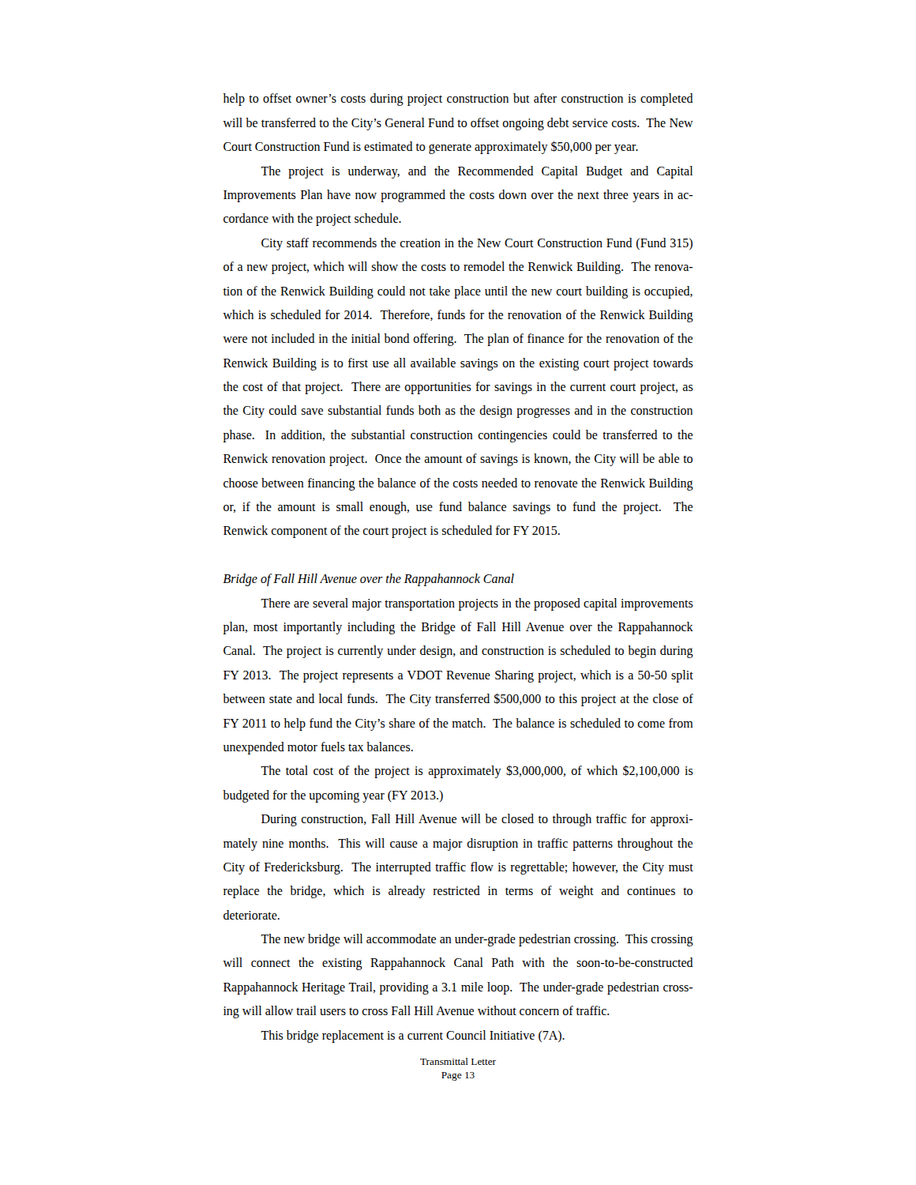help to offset owner’s costs during project construction but after construction is completed will be transferred to the City’s General Fund to offset ongoing debt service costs. The New Court Construction Fund is estimated to generate approximately $50,000 per year.
The project is underway, and the Recommended Capital Budget and Capital Improvements Plan have now programmed the costs down over the next three years in accordance with the project schedule.
City staff recommends the creation in the New Court Construction Fund (Fund 315) of a new project, which will show the costs to remodel the Renwick Building. The renovation of the Renwick Building could not take place until the new court building is occupied, which is scheduled for 2014. Therefore, funds for the renovation of the Renwick Building were not included in the initial bond offering. The plan of finance for the renovation of the Renwick Building is to first use all available savings on the existing court project towards the cost of that project. There are opportunities for savings in the current court project, as the City could save substantial funds both as the design progresses and in the construction phase. In addition, the substantial construction contingencies could be transferred to the Renwick renovation project. Once the amount of savings is known, the City will be able to choose between financing the balance of the costs needed to renovate the Renwick Building or, if the amount is small enough, use fund balance savings to fund the project. The Renwick component of the court project is scheduled for FY 2015.
Bridge of Fall Hill Avenue over the Rappahannock Canal
There are several major transportation projects in the proposed capital improvements plan, most importantly including the Bridge of Fall Hill Avenue over the Rappahannock Canal. The project is currently under design, and construction is scheduled to begin during FY 2013. The project represents a VDOT Revenue Sharing project, which is a 50-50 split between state and local funds. The City transferred $500,000 to this project at the close of FY 2011 to help fund the City’s share of the match. The balance is scheduled to come from unexpended motor fuels tax balances.
The total cost of the project is approximately $3,000,000, of which $2,100,000 is budgeted for the upcoming year (FY 2013.)
During construction, Fall Hill Avenue will be closed to through traffic for approximately nine months. This will cause a major disruption in traffic patterns throughout the City of Fredericksburg. The interrupted traffic flow is regrettable; however, the City must replace the bridge, which is already restricted in terms of weight and continues to deteriorate.
The new bridge will accommodate an under-grade pedestrian crossing. This crossing will connect the existing Rappahannock Canal Path with the soon-to-be-constructed Rappahannock Heritage Trail, providing a 3.1 mile loop. The under-grade pedestrian crossing will allow trail users to cross Fall Hill Avenue without concern of traffic.
This bridge replacement is a current Council Initiative (7A).
Transmittal Letter
Page 13